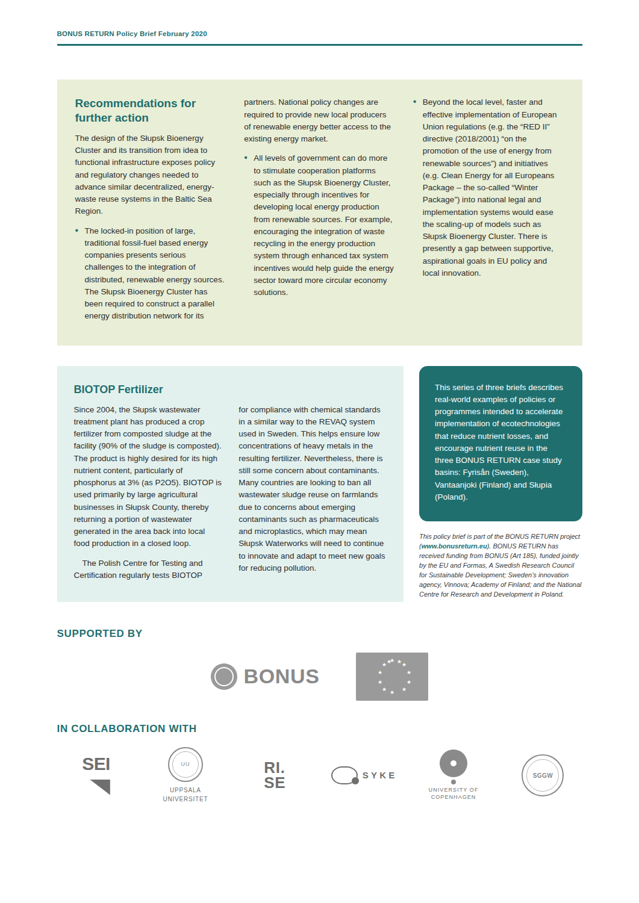BONUS RETURN Policy Brief February 2020
Recommendations for further action
The design of the Słupsk Bioenergy Cluster and its transition from idea to functional infrastructure exposes policy and regulatory changes needed to advance similar decentralized, energy-waste reuse systems in the Baltic Sea Region.
The locked-in position of large, traditional fossil-fuel based energy companies presents serious challenges to the integration of distributed, renewable energy sources. The Słupsk Bioenergy Cluster has been required to construct a parallel energy distribution network for its
partners. National policy changes are required to provide new local producers of renewable energy better access to the existing energy market.
All levels of government can do more to stimulate cooperation platforms such as the Słupsk Bioenergy Cluster, especially through incentives for developing local energy production from renewable sources. For example, encouraging the integration of waste recycling in the energy production system through enhanced tax system incentives would help guide the energy sector toward more circular economy solutions.
Beyond the local level, faster and effective implementation of European Union regulations (e.g. the “RED II” directive (2018/2001) “on the promotion of the use of energy from renewable sources”) and initiatives (e.g. Clean Energy for all Europeans Package – the so-called “Winter Package”) into national legal and implementation systems would ease the scaling-up of models such as Słupsk Bioenergy Cluster. There is presently a gap between supportive, aspirational goals in EU policy and local innovation.
BIOTOP Fertilizer
Since 2004, the Słupsk wastewater treatment plant has produced a crop fertilizer from composted sludge at the facility (90% of the sludge is composted). The product is highly desired for its high nutrient content, particularly of phosphorus at 3% (as P2O5). BIOTOP is used primarily by large agricultural businesses in Słupsk County, thereby returning a portion of wastewater generated in the area back into local food production in a closed loop.
The Polish Centre for Testing and Certification regularly tests BIOTOP
for compliance with chemical standards in a similar way to the REVAQ system used in Sweden. This helps ensure low concentrations of heavy metals in the resulting fertilizer. Nevertheless, there is still some concern about contaminants. Many countries are looking to ban all wastewater sludge reuse on farmlands due to concerns about emerging contaminants such as pharmaceuticals and microplastics, which may mean Słupsk Waterworks will need to continue to innovate and adapt to meet new goals for reducing pollution.
This series of three briefs describes real-world examples of policies or programmes intended to accelerate implementation of ecotechnologies that reduce nutrient losses, and encourage nutrient reuse in the three BONUS RETURN case study basins: Fyrisån (Sweden), Vantaanjoki (Finland) and Słupia (Poland).
This policy brief is part of the BONUS RETURN project (www.bonusreturn.eu). BONUS RETURN has received funding from BONUS (Art 185), funded jointly by the EU and Formas, A Swedish Research Council for Sustainable Development; Sweden’s innovation agency, Vinnova; Academy of Finland; and the National Centre for Research and Development in Poland.
SUPPORTED BY
BONUS
★ ★ ★ ★ ★ ★ ★ ★ ★ ★ ★ ★
IN COLLABORATION WITH
SEI
UU
UPPSALA
UNIVERSITET
RI.
SE
SYKE
UNIVERSITY OF
COPENHAGEN
SGGW